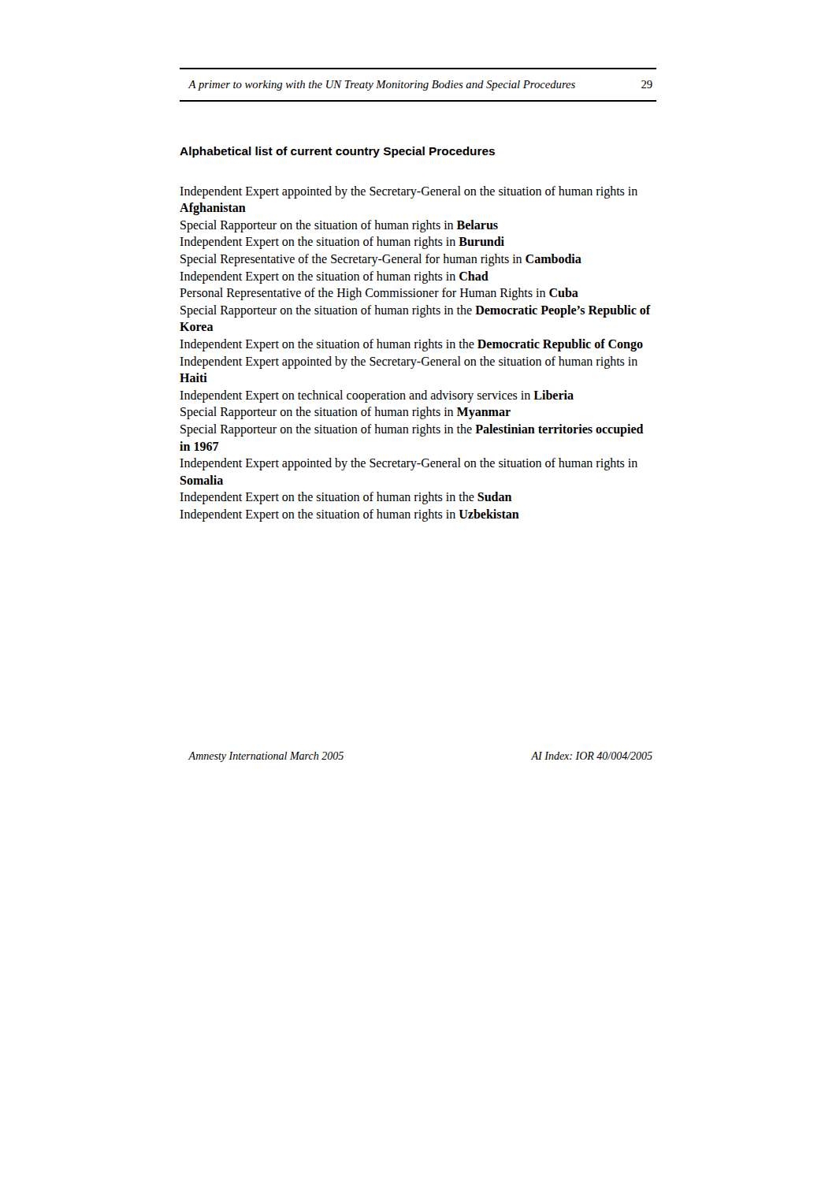A primer to working with the UN Treaty Monitoring Bodies and Special Procedures
29
Alphabetical list of current country Special Procedures
Independent Expert appointed by the Secretary-General on the situation of human rights in Afghanistan
Special Rapporteur on the situation of human rights in Belarus
Independent Expert on the situation of human rights in Burundi
Special Representative of the Secretary-General for human rights in Cambodia
Independent Expert on the situation of human rights in Chad
Personal Representative of the High Commissioner for Human Rights in Cuba
Special Rapporteur on the situation of human rights in the Democratic People’s Republic of Korea
Independent Expert on the situation of human rights in the Democratic Republic of Congo
Independent Expert appointed by the Secretary-General on the situation of human rights in Haiti
Independent Expert on technical cooperation and advisory services in Liberia
Special Rapporteur on the situation of human rights in Myanmar
Special Rapporteur on the situation of human rights in the Palestinian territories occupied in 1967
Independent Expert appointed by the Secretary-General on the situation of human rights in Somalia
Independent Expert on the situation of human rights in the Sudan
Independent Expert on the situation of human rights in Uzbekistan
Amnesty International March 2005
AI Index: IOR 40/004/2005